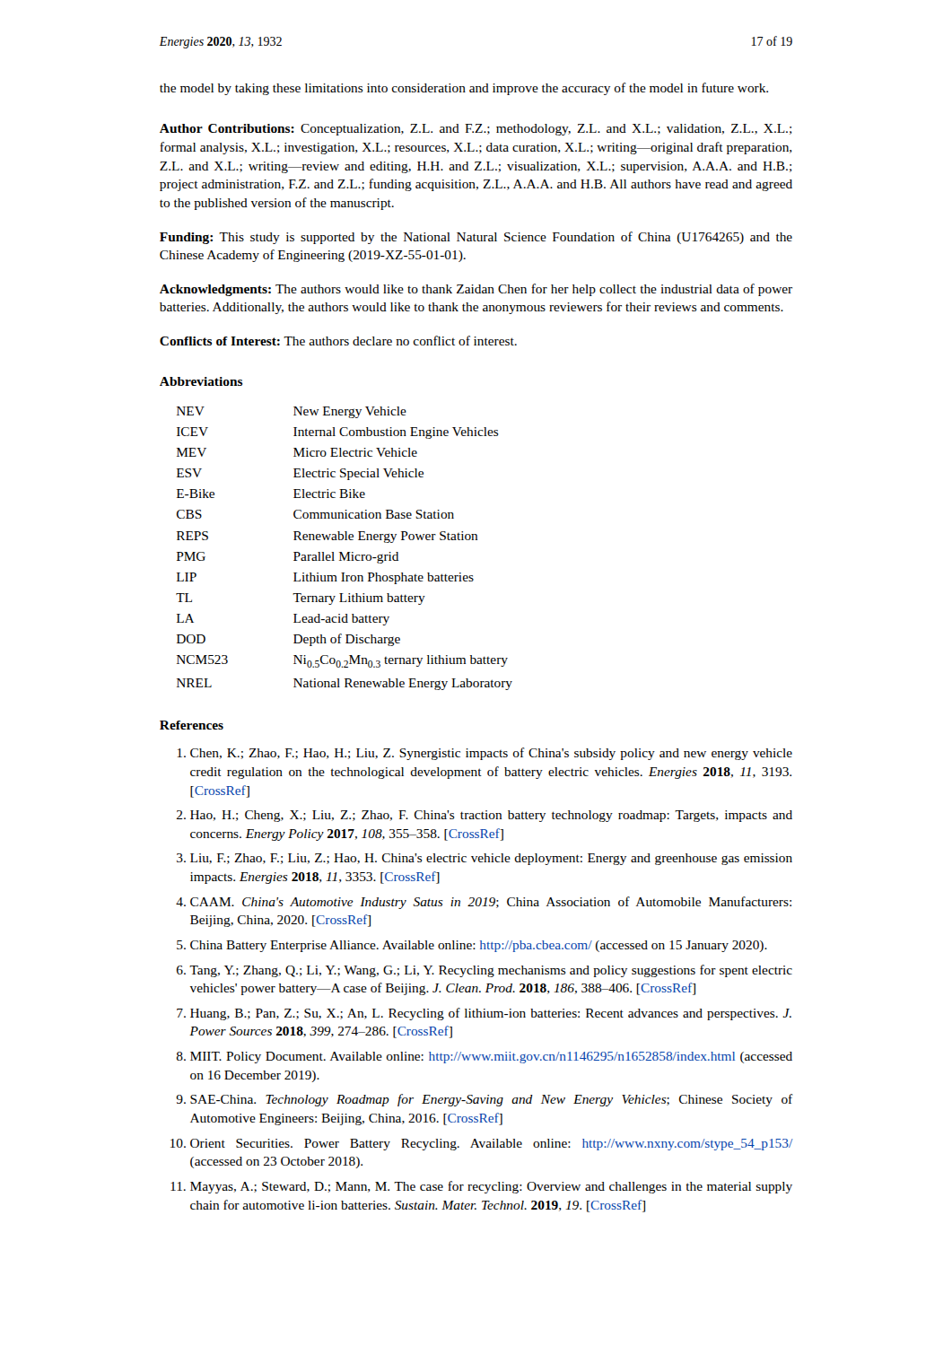Energies 2020, 13, 1932
17 of 19
the model by taking these limitations into consideration and improve the accuracy of the model in future work.
Author Contributions: Conceptualization, Z.L. and F.Z.; methodology, Z.L. and X.L.; validation, Z.L., X.L.; formal analysis, X.L.; investigation, X.L.; resources, X.L.; data curation, X.L.; writing—original draft preparation, Z.L. and X.L.; writing—review and editing, H.H. and Z.L.; visualization, X.L.; supervision, A.A.A. and H.B.; project administration, F.Z. and Z.L.; funding acquisition, Z.L., A.A.A. and H.B. All authors have read and agreed to the published version of the manuscript.
Funding: This study is supported by the National Natural Science Foundation of China (U1764265) and the Chinese Academy of Engineering (2019-XZ-55-01-01).
Acknowledgments: The authors would like to thank Zaidan Chen for her help collect the industrial data of power batteries. Additionally, the authors would like to thank the anonymous reviewers for their reviews and comments.
Conflicts of Interest: The authors declare no conflict of interest.
Abbreviations
| NEV | New Energy Vehicle |
| ICEV | Internal Combustion Engine Vehicles |
| MEV | Micro Electric Vehicle |
| ESV | Electric Special Vehicle |
| E-Bike | Electric Bike |
| CBS | Communication Base Station |
| REPS | Renewable Energy Power Station |
| PMG | Parallel Micro-grid |
| LIP | Lithium Iron Phosphate batteries |
| TL | Ternary Lithium battery |
| LA | Lead-acid battery |
| DOD | Depth of Discharge |
| NCM523 | Ni 0.5 Co 0.2 Mn 0.3 ternary lithium battery |
| NREL | National Renewable Energy Laboratory |
References
Chen, K.; Zhao, F.; Hao, H.; Liu, Z. Synergistic impacts of China's subsidy policy and new energy vehicle credit regulation on the technological development of battery electric vehicles. Energies 2018, 11, 3193. [CrossRef]
Hao, H.; Cheng, X.; Liu, Z.; Zhao, F. China's traction battery technology roadmap: Targets, impacts and concerns. Energy Policy 2017, 108, 355–358. [CrossRef]
Liu, F.; Zhao, F.; Liu, Z.; Hao, H. China's electric vehicle deployment: Energy and greenhouse gas emission impacts. Energies 2018, 11, 3353. [CrossRef]
CAAM. China's Automotive Industry Satus in 2019; China Association of Automobile Manufacturers: Beijing, China, 2020. [CrossRef]
China Battery Enterprise Alliance. Available online: http://pba.cbea.com/ (accessed on 15 January 2020).
Tang, Y.; Zhang, Q.; Li, Y.; Wang, G.; Li, Y. Recycling mechanisms and policy suggestions for spent electric vehicles' power battery—A case of Beijing. J. Clean. Prod. 2018, 186, 388–406. [CrossRef]
Huang, B.; Pan, Z.; Su, X.; An, L. Recycling of lithium-ion batteries: Recent advances and perspectives. J. Power Sources 2018, 399, 274–286. [CrossRef]
MIIT. Policy Document. Available online: http://www.miit.gov.cn/n1146295/n1652858/index.html (accessed on 16 December 2019).
SAE-China. Technology Roadmap for Energy-Saving and New Energy Vehicles; Chinese Society of Automotive Engineers: Beijing, China, 2016. [CrossRef]
Orient Securities. Power Battery Recycling. Available online: http://www.nxny.com/stype_54_p153/ (accessed on 23 October 2018).
Mayyas, A.; Steward, D.; Mann, M. The case for recycling: Overview and challenges in the material supply chain for automotive li-ion batteries. Sustain. Mater. Technol. 2019, 19. [CrossRef]